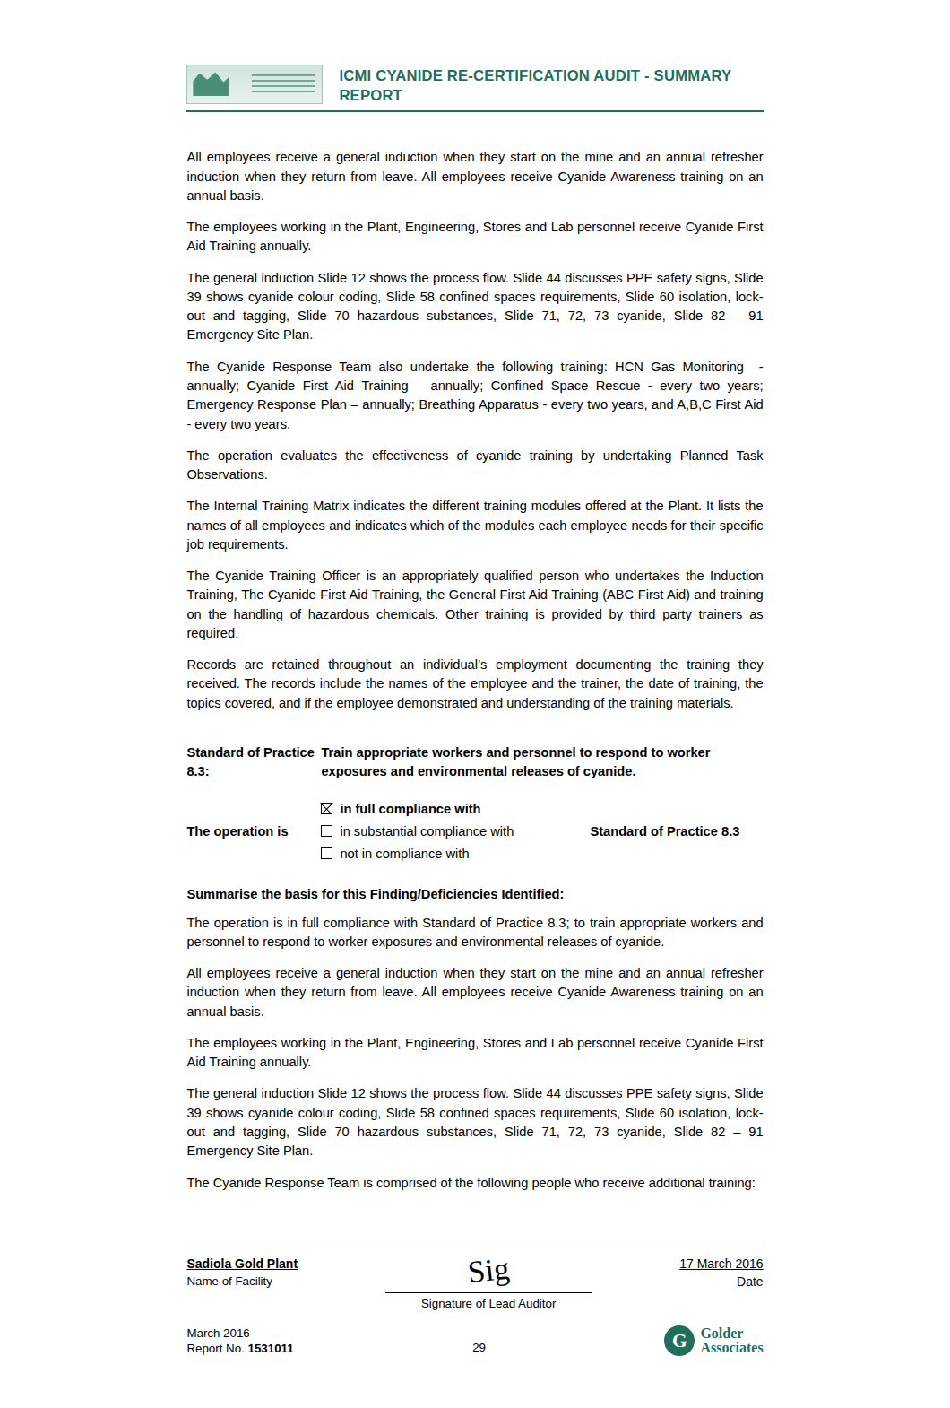ICMI CYANIDE RE-CERTIFICATION AUDIT - SUMMARY REPORT
All employees receive a general induction when they start on the mine and an annual refresher induction when they return from leave. All employees receive Cyanide Awareness training on an annual basis.
The employees working in the Plant, Engineering, Stores and Lab personnel receive Cyanide First Aid Training annually.
The general induction Slide 12 shows the process flow. Slide 44 discusses PPE safety signs, Slide 39 shows cyanide colour coding, Slide 58 confined spaces requirements, Slide 60 isolation, lock-out and tagging, Slide 70 hazardous substances, Slide 71, 72, 73 cyanide, Slide 82 – 91 Emergency Site Plan.
The Cyanide Response Team also undertake the following training: HCN Gas Monitoring - annually; Cyanide First Aid Training – annually; Confined Space Rescue - every two years; Emergency Response Plan – annually; Breathing Apparatus - every two years, and A,B,C First Aid - every two years.
The operation evaluates the effectiveness of cyanide training by undertaking Planned Task Observations.
The Internal Training Matrix indicates the different training modules offered at the Plant. It lists the names of all employees and indicates which of the modules each employee needs for their specific job requirements.
The Cyanide Training Officer is an appropriately qualified person who undertakes the Induction Training, The Cyanide First Aid Training, the General First Aid Training (ABC First Aid) and training on the handling of hazardous chemicals. Other training is provided by third party trainers as required.
Records are retained throughout an individual’s employment documenting the training they received. The records include the names of the employee and the trainer, the date of training, the topics covered, and if the employee demonstrated and understanding of the training materials.
Standard of Practice 8.3:
Train appropriate workers and personnel to respond to worker exposures and environmental releases of cyanide.
| | in full compliance with | |
| The operation is | in substantial compliance with | Standard of Practice 8.3 |
| | not in compliance with | |
Summarise the basis for this Finding/Deficiencies Identified:
The operation is in full compliance with Standard of Practice 8.3; to train appropriate workers and personnel to respond to worker exposures and environmental releases of cyanide.
All employees receive a general induction when they start on the mine and an annual refresher induction when they return from leave. All employees receive Cyanide Awareness training on an annual basis.
The employees working in the Plant, Engineering, Stores and Lab personnel receive Cyanide First Aid Training annually.
The general induction Slide 12 shows the process flow. Slide 44 discusses PPE safety signs, Slide 39 shows cyanide colour coding, Slide 58 confined spaces requirements, Slide 60 isolation, lock-out and tagging, Slide 70 hazardous substances, Slide 71, 72, 73 cyanide, Slide 82 – 91 Emergency Site Plan.
The Cyanide Response Team is comprised of the following people who receive additional training:
Sadiola Gold Plant
Name of Facility
Sig
Signature of Lead Auditor
17 March 2016
Date
March 2016
Report No. 1531011
29
G
Golder
Associates